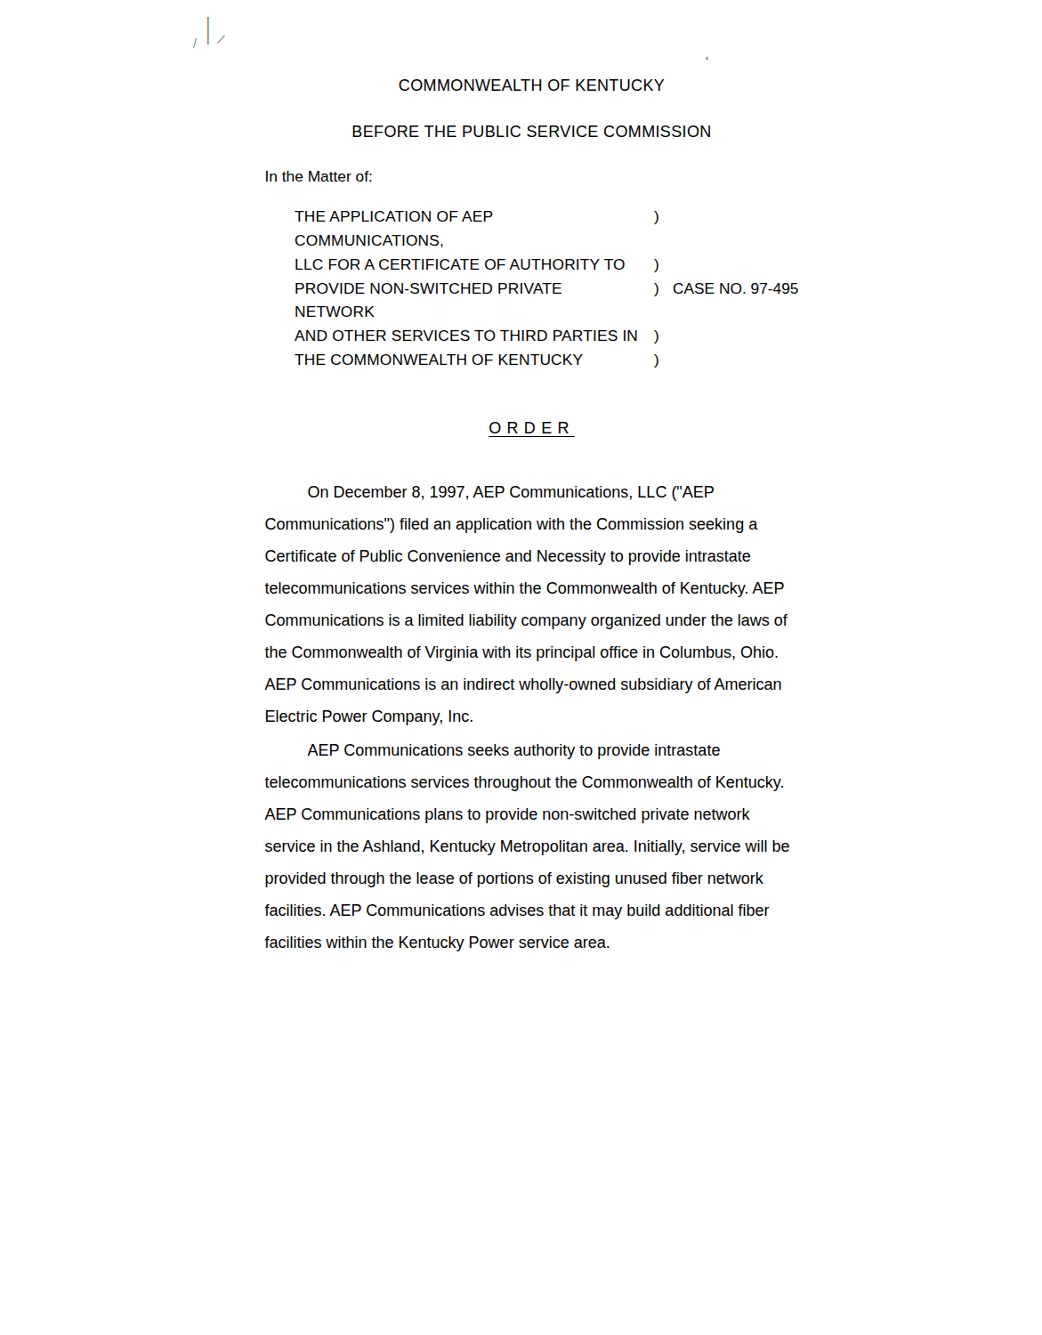|
⁄
⁄
‘
COMMONWEALTH OF KENTUCKY
BEFORE THE PUBLIC SERVICE COMMISSION
In the Matter of:
| THE APPLICATION OF AEP COMMUNICATIONS, | ) | |
| LLC FOR A CERTIFICATE OF AUTHORITY TO | ) | |
| PROVIDE NON-SWITCHED PRIVATE NETWORK | ) | CASE NO. 97-495 |
| AND OTHER SERVICES TO THIRD PARTIES IN | ) | |
| THE COMMONWEALTH OF KENTUCKY | ) | |
ORDER
On December 8, 1997, AEP Communications, LLC ("AEP Communications") filed an application with the Commission seeking a Certificate of Public Convenience and Necessity to provide intrastate telecommunications services within the Commonwealth of Kentucky. AEP Communications is a limited liability company organized under the laws of the Commonwealth of Virginia with its principal office in Columbus, Ohio. AEP Communications is an indirect wholly-owned subsidiary of American Electric Power Company, Inc.
AEP Communications seeks authority to provide intrastate telecommunications services throughout the Commonwealth of Kentucky. AEP Communications plans to provide non-switched private network service in the Ashland, Kentucky Metropolitan area. Initially, service will be provided through the lease of portions of existing unused fiber network facilities. AEP Communications advises that it may build additional fiber facilities within the Kentucky Power service area.